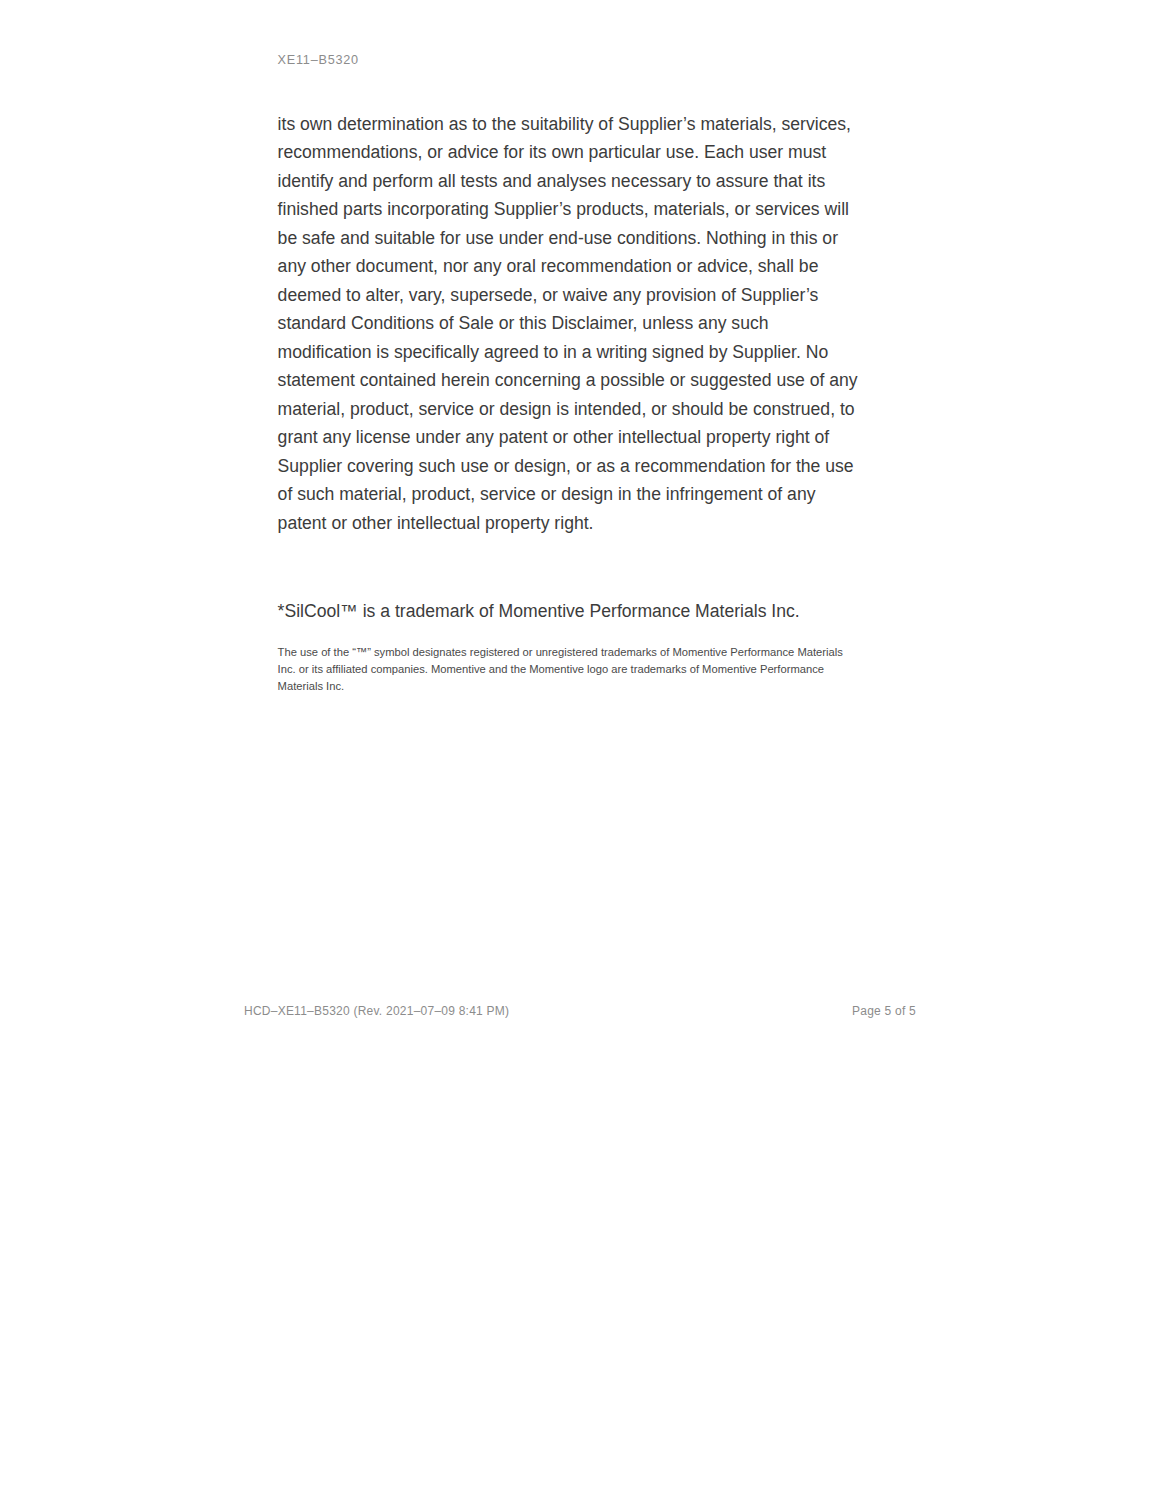XE11–B5320
its own determination as to the suitability of Supplier’s materials, services, recommendations, or advice for its own particular use. Each user must identify and perform all tests and analyses necessary to assure that its finished parts incorporating Supplier’s products, materials, or services will be safe and suitable for use under end-use conditions. Nothing in this or any other document, nor any oral recommendation or advice, shall be deemed to alter, vary, supersede, or waive any provision of Supplier’s standard Conditions of Sale or this Disclaimer, unless any such modification is specifically agreed to in a writing signed by Supplier. No statement contained herein concerning a possible or suggested use of any material, product, service or design is intended, or should be construed, to grant any license under any patent or other intellectual property right of Supplier covering such use or design, or as a recommendation for the use of such material, product, service or design in the infringement of any patent or other intellectual property right.
*SilCool™ is a trademark of Momentive Performance Materials Inc.
The use of the “™” symbol designates registered or unregistered trademarks of Momentive Performance Materials Inc. or its affiliated companies. Momentive and the Momentive logo are trademarks of Momentive Performance Materials Inc.
HCD–XE11–B5320 (Rev. 2021–07–09 8:41 PM)
Page 5 of 5